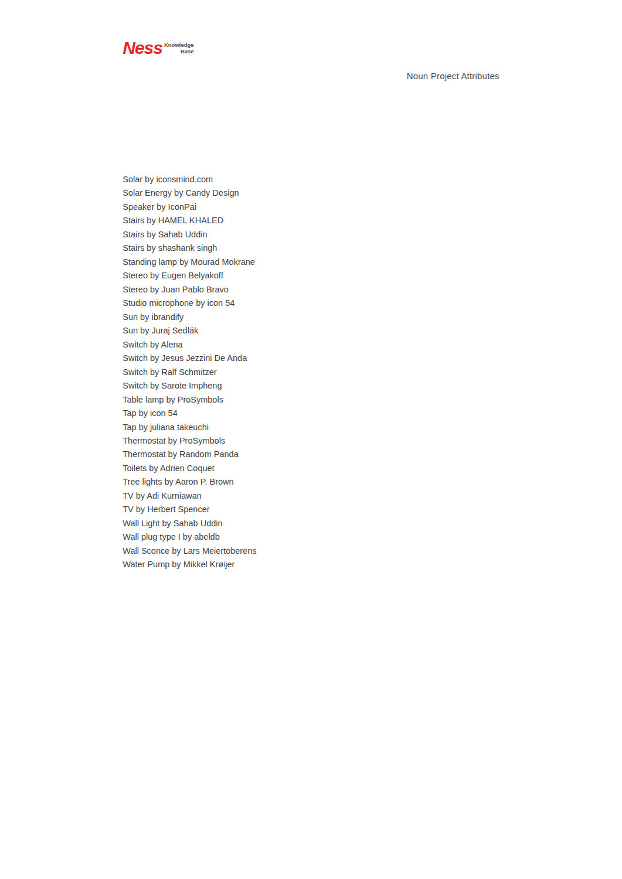Ness Knowledge Base
Noun Project Attributes
Solar by iconsmind.com
Solar Energy by Candy Design
Speaker by IconPai
Stairs by HAMEL KHALED
Stairs by Sahab Uddin
Stairs by shashank singh
Standing lamp by Mourad Mokrane
Stereo by Eugen Belyakoff
Stereo by Juan Pablo Bravo
Studio microphone by icon 54
Sun by ibrandify
Sun by Juraj Sedlák
Switch by Alena
Switch by Jesus Jezzini De Anda
Switch by Ralf Schmitzer
Switch by Sarote Impheng
Table lamp by ProSymbols
Tap by icon 54
Tap by juliana takeuchi
Thermostat by ProSymbols
Thermostat by Random Panda
Toilets by Adrien Coquet
Tree lights by Aaron P. Brown
TV by Adi Kurniawan
TV by Herbert Spencer
Wall Light by Sahab Uddin
Wall plug type I by abeldb
Wall Sconce by Lars Meiertoberens
Water Pump by Mikkel Krøijer